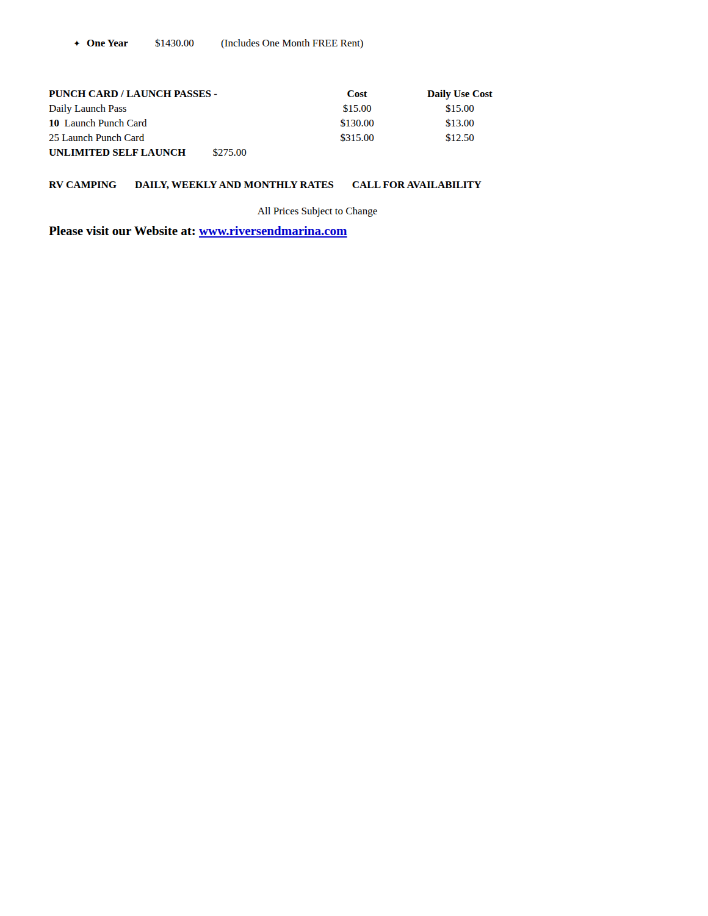✦One Year $1430.00 (Includes One Month FREE Rent)
| PUNCH CARD / LAUNCH PASSES - | Cost | Daily Use Cost |
| Daily Launch Pass | $15.00 | $15.00 |
| 10 Launch Punch Card | $130.00 | $13.00 |
| 25 Launch Punch Card | $315.00 | $12.50 |
UNLIMITED SELF LAUNCH $275.00
RV CAMPINGDAILY, WEEKLY AND MONTHLY RATES CALL FOR AVAILABILITY
All Prices Subject to Change
Please visit our Website at: www.riversendmarina.com